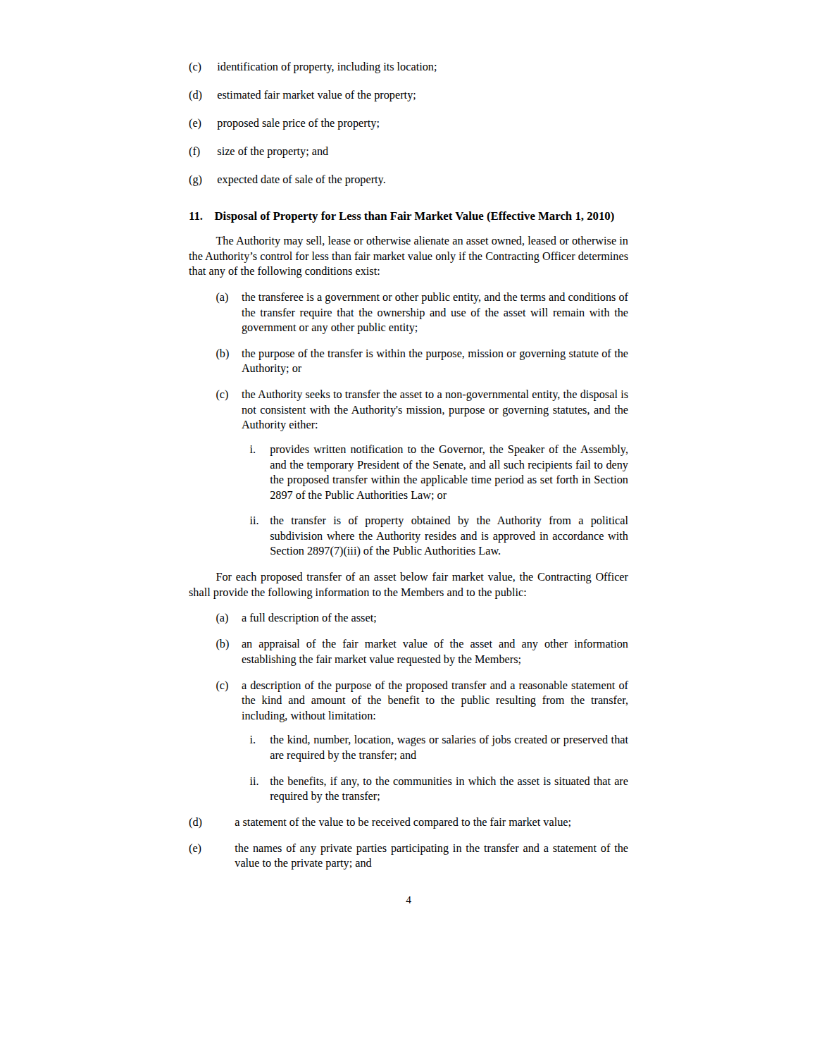(c) identification of property, including its location;
(d) estimated fair market value of the property;
(e) proposed sale price of the property;
(f) size of the property; and
(g) expected date of sale of the property.
11. Disposal of Property for Less than Fair Market Value (Effective March 1, 2010)
The Authority may sell, lease or otherwise alienate an asset owned, leased or otherwise in the Authority’s control for less than fair market value only if the Contracting Officer determines that any of the following conditions exist:
(a) the transferee is a government or other public entity, and the terms and conditions of the transfer require that the ownership and use of the asset will remain with the government or any other public entity;
(b) the purpose of the transfer is within the purpose, mission or governing statute of the Authority; or
(c) the Authority seeks to transfer the asset to a non-governmental entity, the disposal is not consistent with the Authority's mission, purpose or governing statutes, and the Authority either:
i. provides written notification to the Governor, the Speaker of the Assembly, and the temporary President of the Senate, and all such recipients fail to deny the proposed transfer within the applicable time period as set forth in Section 2897 of the Public Authorities Law; or
ii. the transfer is of property obtained by the Authority from a political subdivision where the Authority resides and is approved in accordance with Section 2897(7)(iii) of the Public Authorities Law.
For each proposed transfer of an asset below fair market value, the Contracting Officer shall provide the following information to the Members and to the public:
(a) a full description of the asset;
(b) an appraisal of the fair market value of the asset and any other information establishing the fair market value requested by the Members;
(c) a description of the purpose of the proposed transfer and a reasonable statement of the kind and amount of the benefit to the public resulting from the transfer, including, without limitation:
i. the kind, number, location, wages or salaries of jobs created or preserved that are required by the transfer; and
ii. the benefits, if any, to the communities in which the asset is situated that are required by the transfer;
| (d) | a statement of the value to be received compared to the fair market value; |
| (e) | the names of any private parties participating in the transfer and a statement of the value to the private party; and |
4